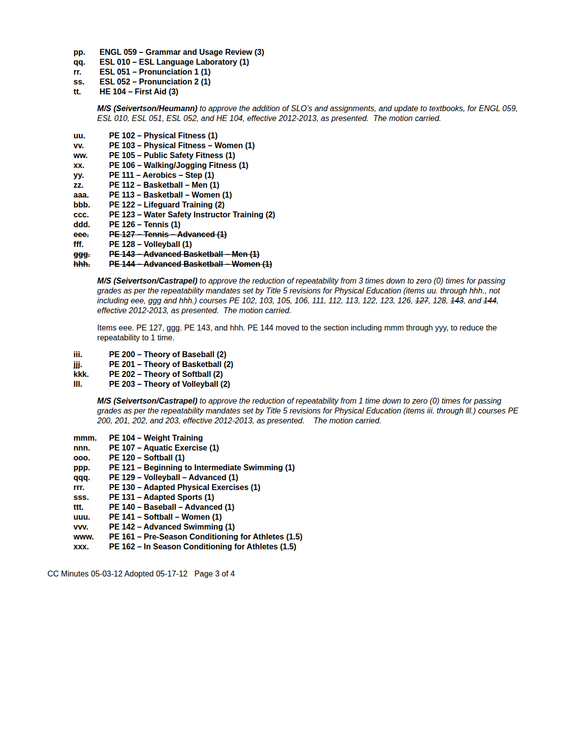pp. ENGL 059 – Grammar and Usage Review (3)
qq. ESL 010 – ESL Language Laboratory (1)
rr. ESL 051 – Pronunciation 1 (1)
ss. ESL 052 – Pronunciation 2 (1)
tt. HE 104 – First Aid (3)
M/S (Seivertson/Heumann) to approve the addition of SLO’s and assignments, and update to textbooks, for ENGL 059, ESL 010, ESL 051, ESL 052, and HE 104, effective 2012-2013, as presented. The motion carried.
uu. PE 102 – Physical Fitness (1)
vv. PE 103 – Physical Fitness – Women (1)
ww. PE 105 – Public Safety Fitness (1)
xx. PE 106 – Walking/Jogging Fitness (1)
yy. PE 111 – Aerobics – Step (1)
zz. PE 112 – Basketball – Men (1)
aaa. PE 113 – Basketball – Women (1)
bbb. PE 122 – Lifeguard Training (2)
ccc. PE 123 – Water Safety Instructor Training (2)
ddd. PE 126 – Tennis (1)
eee. PE 127 – Tennis – Advanced (1)
fff. PE 128 – Volleyball (1)
ggg. PE 143 – Advanced Basketball – Men (1)
hhh. PE 144 – Advanced Basketball – Women (1)
M/S (Seivertson/Castrapel) to approve the reduction of repeatability from 3 times down to zero (0) times for passing grades as per the repeatability mandates set by Title 5 revisions for Physical Education (items uu. through hhh., not including eee, ggg and hhh.) courses PE 102, 103, 105, 106, 111, 112, 113, 122, 123, 126, 127, 128, 143, and 144, effective 2012-2013, as presented. The motion carried.
Items eee. PE 127, ggg. PE 143, and hhh. PE 144 moved to the section including mmm through yyy, to reduce the repeatability to 1 time.
iii. PE 200 – Theory of Baseball (2)
jjj. PE 201 – Theory of Basketball (2)
kkk. PE 202 – Theory of Softball (2)
lll. PE 203 – Theory of Volleyball (2)
M/S (Seivertson/Castrapel) to approve the reduction of repeatability from 1 time down to zero (0) times for passing grades as per the repeatability mandates set by Title 5 revisions for Physical Education (items iii. through lll.) courses PE 200, 201, 202, and 203, effective 2012-2013, as presented. The motion carried.
mmm. PE 104 – Weight Training
nnn. PE 107 – Aquatic Exercise (1)
ooo. PE 120 – Softball (1)
ppp. PE 121 – Beginning to Intermediate Swimming (1)
qqq. PE 129 – Volleyball – Advanced (1)
rrr. PE 130 – Adapted Physical Exercises (1)
sss. PE 131 – Adapted Sports (1)
ttt. PE 140 – Baseball – Advanced (1)
uuu. PE 141 – Softball – Women (1)
vvv. PE 142 – Advanced Swimming (1)
www. PE 161 – Pre-Season Conditioning for Athletes (1.5)
xxx. PE 162 – In Season Conditioning for Athletes (1.5)
CC Minutes 05-03-12 Adopted 05-17-12
Page 3 of 4